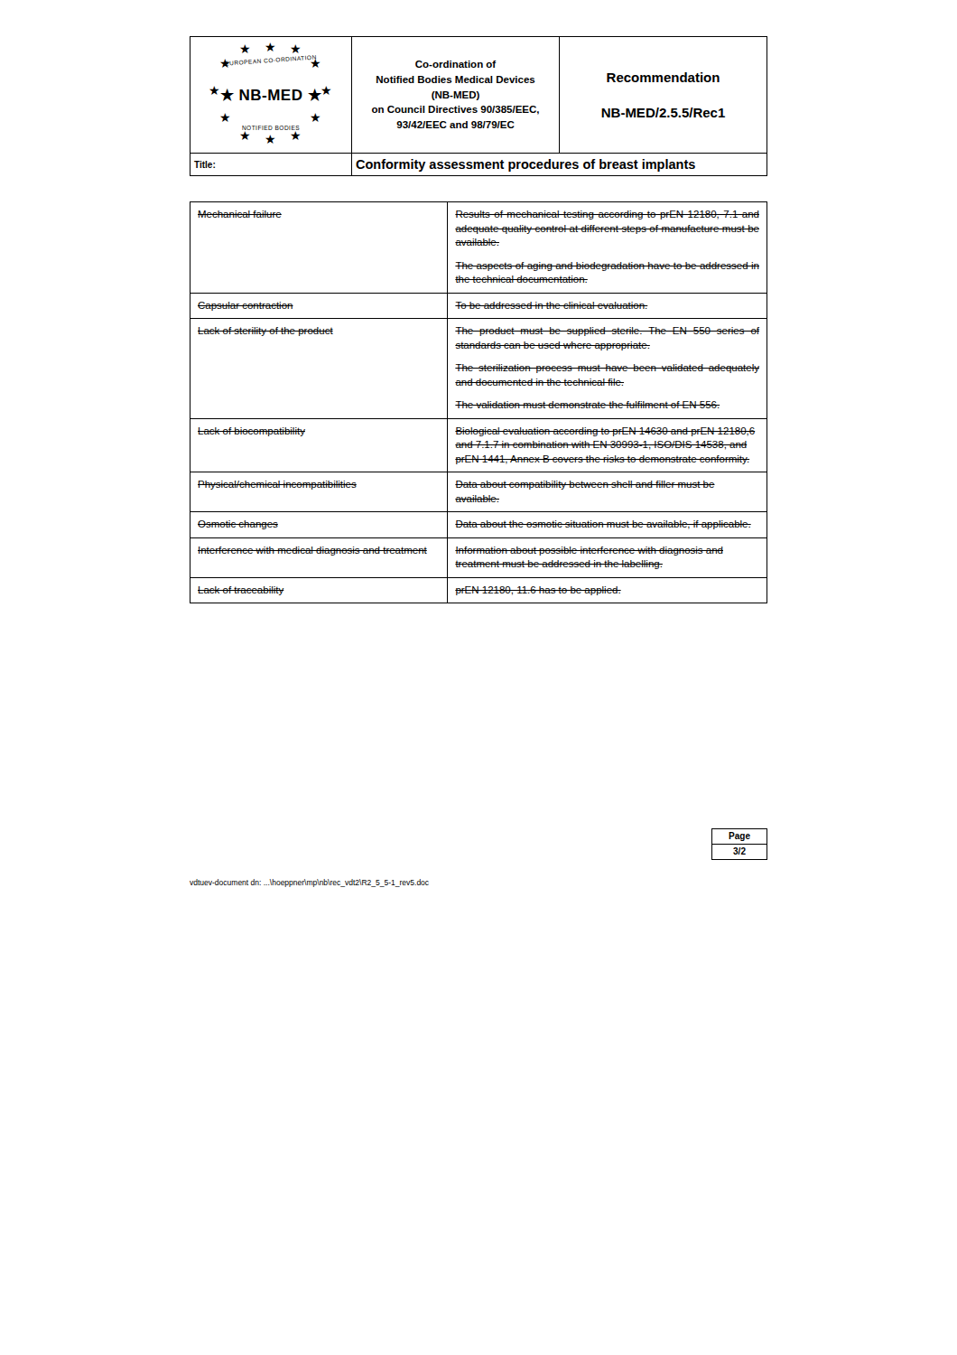| ★ ★ ★ ★ ★ ★ ★ ★ ★ ★ ★ ★ EUROPEAN CO-ORDINATION ★ NB-MED ★ NOTIFIED BODIES | Co-ordination of Notified Bodies Medical Devices (NB-MED) on Council Directives 90/385/EEC, 93/42/EEC and 98/79/EC | Recommendation NB-MED/2.5.5/Rec1 |
| Title: | Conformity assessment procedures of breast implants |
| Mechanical failure | Results of mechanical testing according to prEN 12180, 7.1 and adequate quality control at different steps of manufacture must be available. The aspects of aging and biodegradation have to be addressed in the technical documentation. |
| Capsular contraction | To be addressed in the clinical evaluation. |
| Lack of sterility of the product | The product must be supplied sterile. The EN 550 series of standards can be used where appropriate. The sterilization process must have been validated adequately and documented in the technical file. The validation must demonstrate the fulfilment of EN 556. |
| Lack of biocompatibility | Biological evaluation according to prEN 14630 and prEN 12180,6 and 7.1.7 in combination with EN 30993-1, ISO/DIS 14538, and prEN 1441, Annex B covers the risks to demonstrate conformity. |
| Physical/chemical incompatibilities | Data about compatibility between shell and filler must be available. |
| Osmotic changes | Data about the osmotic situation must be available, if applicable. |
| Interference with medical diagnosis and treatment | Information about possible interference with diagnosis and treatment must be addressed in the labelling. |
| Lack of traceability | prEN 12180, 11.6 has to be applied. |
Page
3/2
vdtuev-document dn: ...\hoeppner\mp\nb\rec_vdt2\R2_5_5-1_rev5.doc